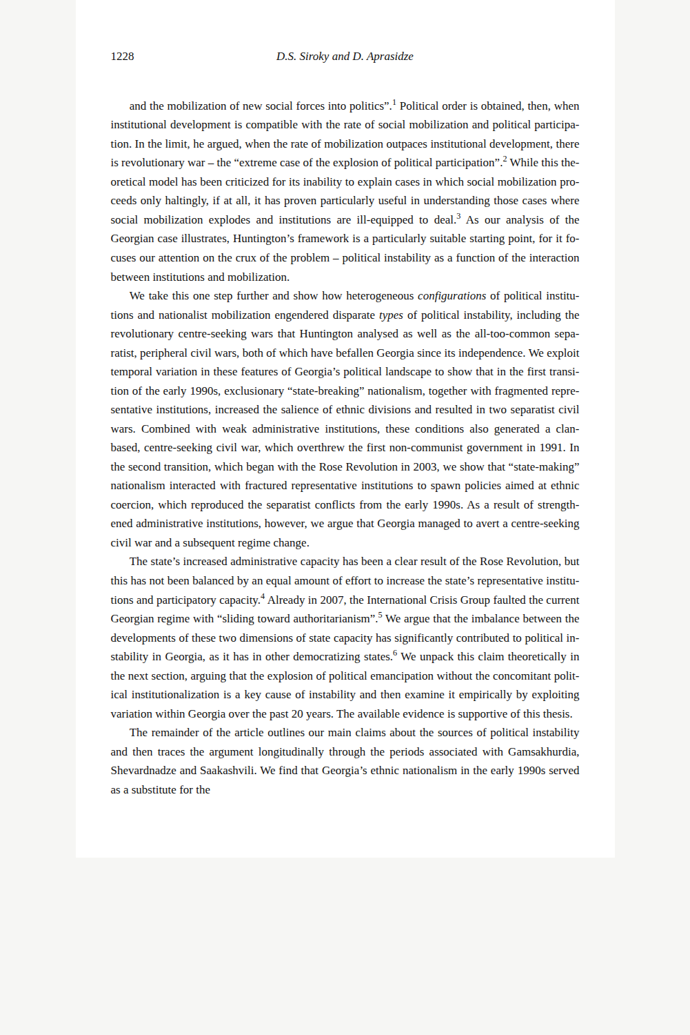1228 D.S. Siroky and D. Aprasidze
and the mobilization of new social forces into politics”.1 Political order is obtained, then, when institutional development is compatible with the rate of social mobilization and political participation. In the limit, he argued, when the rate of mobilization outpaces institutional development, there is revolutionary war – the “extreme case of the explosion of political participation”.2 While this theoretical model has been criticized for its inability to explain cases in which social mobilization proceeds only haltingly, if at all, it has proven particularly useful in understanding those cases where social mobilization explodes and institutions are ill-equipped to deal.3 As our analysis of the Georgian case illustrates, Huntington’s framework is a particularly suitable starting point, for it focuses our attention on the crux of the problem – political instability as a function of the interaction between institutions and mobilization.
We take this one step further and show how heterogeneous configurations of political institutions and nationalist mobilization engendered disparate types of political instability, including the revolutionary centre-seeking wars that Huntington analysed as well as the all-too-common separatist, peripheral civil wars, both of which have befallen Georgia since its independence. We exploit temporal variation in these features of Georgia’s political landscape to show that in the first transition of the early 1990s, exclusionary “state-breaking” nationalism, together with fragmented representative institutions, increased the salience of ethnic divisions and resulted in two separatist civil wars. Combined with weak administrative institutions, these conditions also generated a clan-based, centre-seeking civil war, which overthrew the first non-communist government in 1991. In the second transition, which began with the Rose Revolution in 2003, we show that “state-making” nationalism interacted with fractured representative institutions to spawn policies aimed at ethnic coercion, which reproduced the separatist conflicts from the early 1990s. As a result of strengthened administrative institutions, however, we argue that Georgia managed to avert a centre-seeking civil war and a subsequent regime change.
The state’s increased administrative capacity has been a clear result of the Rose Revolution, but this has not been balanced by an equal amount of effort to increase the state’s representative institutions and participatory capacity.4 Already in 2007, the International Crisis Group faulted the current Georgian regime with “sliding toward authoritarianism”.5 We argue that the imbalance between the developments of these two dimensions of state capacity has significantly contributed to political instability in Georgia, as it has in other democratizing states.6 We unpack this claim theoretically in the next section, arguing that the explosion of political emancipation without the concomitant political institutionalization is a key cause of instability and then examine it empirically by exploiting variation within Georgia over the past 20 years. The available evidence is supportive of this thesis.
The remainder of the article outlines our main claims about the sources of political instability and then traces the argument longitudinally through the periods associated with Gamsakhurdia, Shevardnadze and Saakashvili. We find that Georgia’s ethnic nationalism in the early 1990s served as a substitute for the